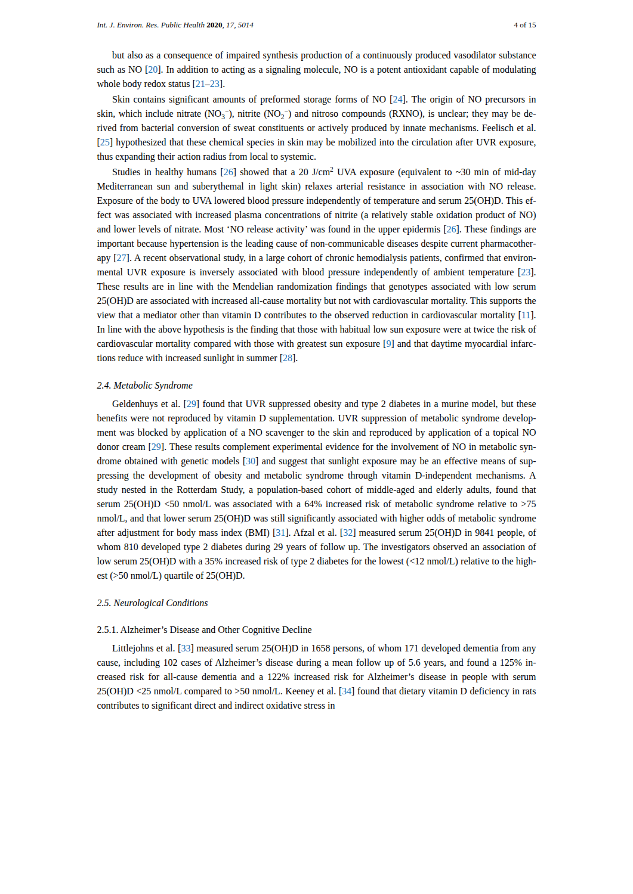Int. J. Environ. Res. Public Health 2020, 17, 5014 4 of 15
but also as a consequence of impaired synthesis production of a continuously produced vasodilator substance such as NO [20]. In addition to acting as a signaling molecule, NO is a potent antioxidant capable of modulating whole body redox status [21–23].
Skin contains significant amounts of preformed storage forms of NO [24]. The origin of NO precursors in skin, which include nitrate (NO3−), nitrite (NO2−) and nitroso compounds (RXNO), is unclear; they may be derived from bacterial conversion of sweat constituents or actively produced by innate mechanisms. Feelisch et al. [25] hypothesized that these chemical species in skin may be mobilized into the circulation after UVR exposure, thus expanding their action radius from local to systemic.
Studies in healthy humans [26] showed that a 20 J/cm2 UVA exposure (equivalent to ~30 min of mid-day Mediterranean sun and suberythemal in light skin) relaxes arterial resistance in association with NO release. Exposure of the body to UVA lowered blood pressure independently of temperature and serum 25(OH)D. This effect was associated with increased plasma concentrations of nitrite (a relatively stable oxidation product of NO) and lower levels of nitrate. Most ‘NO release activity’ was found in the upper epidermis [26]. These findings are important because hypertension is the leading cause of non-communicable diseases despite current pharmacotherapy [27]. A recent observational study, in a large cohort of chronic hemodialysis patients, confirmed that environmental UVR exposure is inversely associated with blood pressure independently of ambient temperature [23]. These results are in line with the Mendelian randomization findings that genotypes associated with low serum 25(OH)D are associated with increased all-cause mortality but not with cardiovascular mortality. This supports the view that a mediator other than vitamin D contributes to the observed reduction in cardiovascular mortality [11]. In line with the above hypothesis is the finding that those with habitual low sun exposure were at twice the risk of cardiovascular mortality compared with those with greatest sun exposure [9] and that daytime myocardial infarctions reduce with increased sunlight in summer [28].
2.4. Metabolic Syndrome
Geldenhuys et al. [29] found that UVR suppressed obesity and type 2 diabetes in a murine model, but these benefits were not reproduced by vitamin D supplementation. UVR suppression of metabolic syndrome development was blocked by application of a NO scavenger to the skin and reproduced by application of a topical NO donor cream [29]. These results complement experimental evidence for the involvement of NO in metabolic syndrome obtained with genetic models [30] and suggest that sunlight exposure may be an effective means of suppressing the development of obesity and metabolic syndrome through vitamin D-independent mechanisms. A study nested in the Rotterdam Study, a population-based cohort of middle-aged and elderly adults, found that serum 25(OH)D <50 nmol/L was associated with a 64% increased risk of metabolic syndrome relative to >75 nmol/L, and that lower serum 25(OH)D was still significantly associated with higher odds of metabolic syndrome after adjustment for body mass index (BMI) [31]. Afzal et al. [32] measured serum 25(OH)D in 9841 people, of whom 810 developed type 2 diabetes during 29 years of follow up. The investigators observed an association of low serum 25(OH)D with a 35% increased risk of type 2 diabetes for the lowest (<12 nmol/L) relative to the highest (>50 nmol/L) quartile of 25(OH)D.
2.5. Neurological Conditions
2.5.1. Alzheimer’s Disease and Other Cognitive Decline
Littlejohns et al. [33] measured serum 25(OH)D in 1658 persons, of whom 171 developed dementia from any cause, including 102 cases of Alzheimer’s disease during a mean follow up of 5.6 years, and found a 125% increased risk for all-cause dementia and a 122% increased risk for Alzheimer’s disease in people with serum 25(OH)D <25 nmol/L compared to >50 nmol/L. Keeney et al. [34] found that dietary vitamin D deficiency in rats contributes to significant direct and indirect oxidative stress in